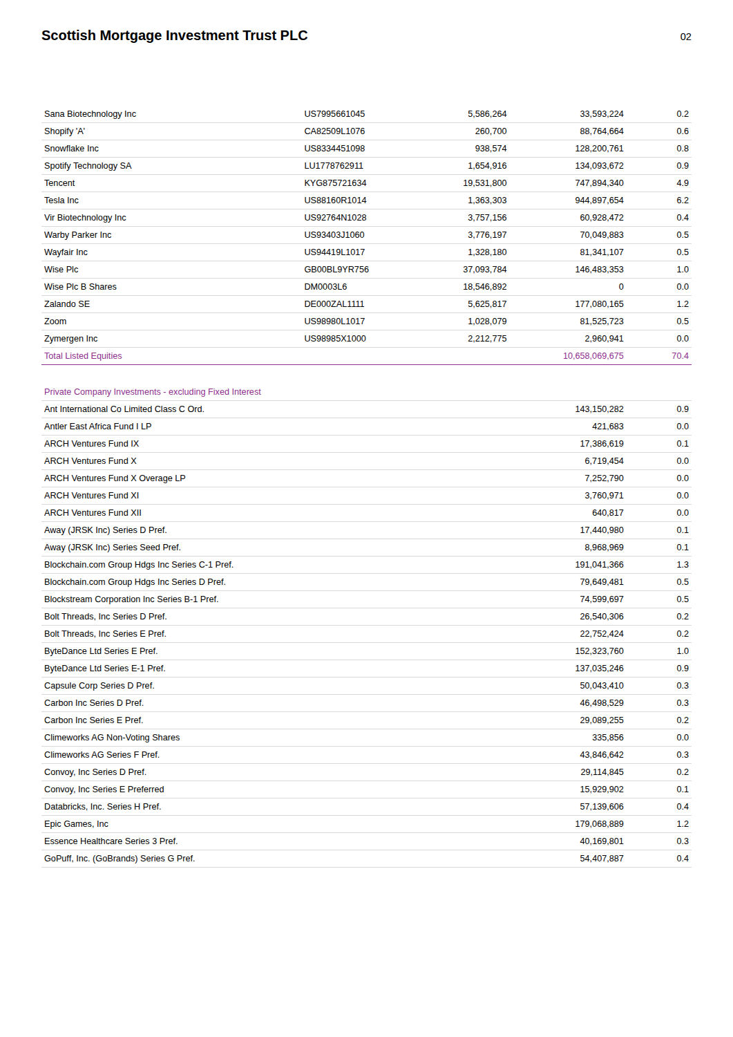Scottish Mortgage Investment Trust PLC
02
| Sana Biotechnology Inc | US7995661045 | 5,586,264 | 33,593,224 | 0.2 |
| Shopify 'A' | CA82509L1076 | 260,700 | 88,764,664 | 0.6 |
| Snowflake Inc | US8334451098 | 938,574 | 128,200,761 | 0.8 |
| Spotify Technology SA | LU1778762911 | 1,654,916 | 134,093,672 | 0.9 |
| Tencent | KYG875721634 | 19,531,800 | 747,894,340 | 4.9 |
| Tesla Inc | US88160R1014 | 1,363,303 | 944,897,654 | 6.2 |
| Vir Biotechnology Inc | US92764N1028 | 3,757,156 | 60,928,472 | 0.4 |
| Warby Parker Inc | US93403J1060 | 3,776,197 | 70,049,883 | 0.5 |
| Wayfair Inc | US94419L1017 | 1,328,180 | 81,341,107 | 0.5 |
| Wise Plc | GB00BL9YR756 | 37,093,784 | 146,483,353 | 1.0 |
| Wise Plc B Shares | DM0003L6 | 18,546,892 | 0 | 0.0 |
| Zalando SE | DE000ZAL1111 | 5,625,817 | 177,080,165 | 1.2 |
| Zoom | US98980L1017 | 1,028,079 | 81,525,723 | 0.5 |
| Zymergen Inc | US98985X1000 | 2,212,775 | 2,960,941 | 0.0 |
| Total Listed Equities | | | 10,658,069,675 | 70.4 |
| Private Company Investments - excluding Fixed Interest | | | | |
| Ant International Co Limited Class C Ord. | | | 143,150,282 | 0.9 |
| Antler East Africa Fund I LP | | | 421,683 | 0.0 |
| ARCH Ventures Fund IX | | | 17,386,619 | 0.1 |
| ARCH Ventures Fund X | | | 6,719,454 | 0.0 |
| ARCH Ventures Fund X Overage LP | | | 7,252,790 | 0.0 |
| ARCH Ventures Fund XI | | | 3,760,971 | 0.0 |
| ARCH Ventures Fund XII | | | 640,817 | 0.0 |
| Away (JRSK Inc) Series D Pref. | | | 17,440,980 | 0.1 |
| Away (JRSK Inc) Series Seed Pref. | | | 8,968,969 | 0.1 |
| Blockchain.com Group Hdgs Inc Series C-1 Pref. | | | 191,041,366 | 1.3 |
| Blockchain.com Group Hdgs Inc Series D Pref. | | | 79,649,481 | 0.5 |
| Blockstream Corporation Inc Series B-1 Pref. | | | 74,599,697 | 0.5 |
| Bolt Threads, Inc Series D Pref. | | | 26,540,306 | 0.2 |
| Bolt Threads, Inc Series E Pref. | | | 22,752,424 | 0.2 |
| ByteDance Ltd Series E Pref. | | | 152,323,760 | 1.0 |
| ByteDance Ltd Series E-1 Pref. | | | 137,035,246 | 0.9 |
| Capsule Corp Series D Pref. | | | 50,043,410 | 0.3 |
| Carbon Inc Series D Pref. | | | 46,498,529 | 0.3 |
| Carbon Inc Series E Pref. | | | 29,089,255 | 0.2 |
| Climeworks AG Non-Voting Shares | | | 335,856 | 0.0 |
| Climeworks AG Series F Pref. | | | 43,846,642 | 0.3 |
| Convoy, Inc Series D Pref. | | | 29,114,845 | 0.2 |
| Convoy, Inc Series E Preferred | | | 15,929,902 | 0.1 |
| Databricks, Inc. Series H Pref. | | | 57,139,606 | 0.4 |
| Epic Games, Inc | | | 179,068,889 | 1.2 |
| Essence Healthcare Series 3 Pref. | | | 40,169,801 | 0.3 |
| GoPuff, Inc. (GoBrands) Series G Pref. | | | 54,407,887 | 0.4 |